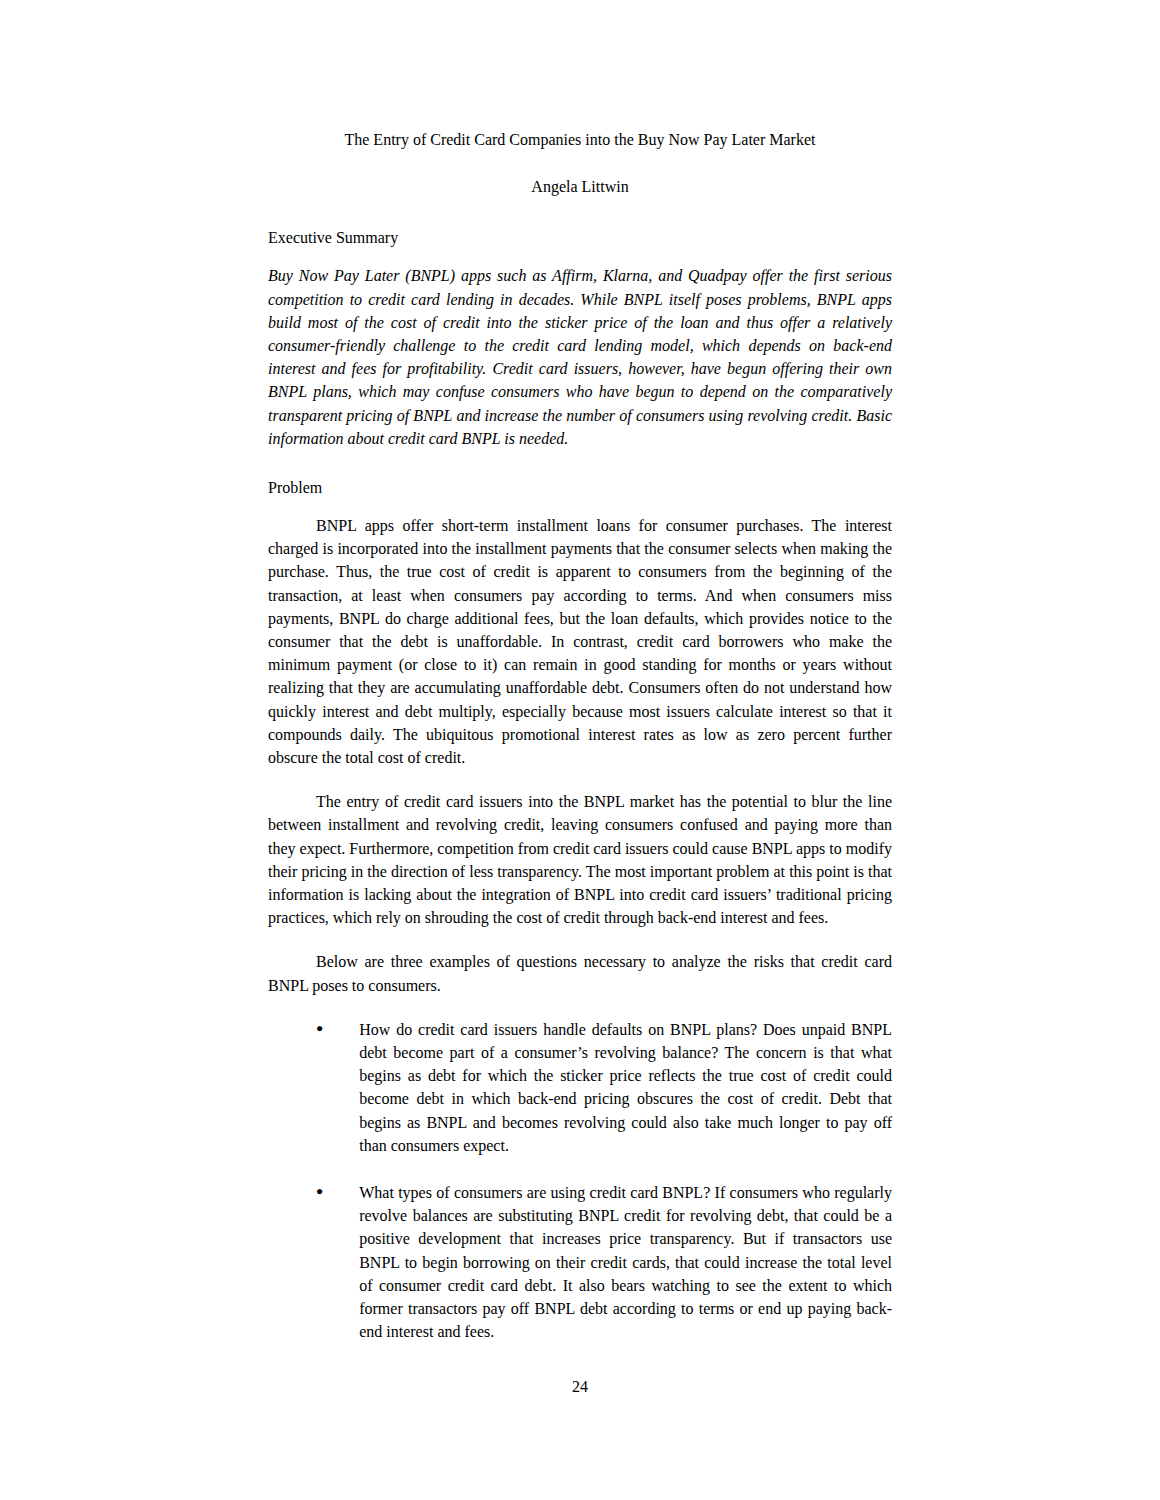The Entry of Credit Card Companies into the Buy Now Pay Later Market
Angela Littwin
Executive Summary
Buy Now Pay Later (BNPL) apps such as Affirm, Klarna, and Quadpay offer the first serious competition to credit card lending in decades. While BNPL itself poses problems, BNPL apps build most of the cost of credit into the sticker price of the loan and thus offer a relatively consumer-friendly challenge to the credit card lending model, which depends on back-end interest and fees for profitability. Credit card issuers, however, have begun offering their own BNPL plans, which may confuse consumers who have begun to depend on the comparatively transparent pricing of BNPL and increase the number of consumers using revolving credit. Basic information about credit card BNPL is needed.
Problem
BNPL apps offer short-term installment loans for consumer purchases. The interest charged is incorporated into the installment payments that the consumer selects when making the purchase. Thus, the true cost of credit is apparent to consumers from the beginning of the transaction, at least when consumers pay according to terms. And when consumers miss payments, BNPL do charge additional fees, but the loan defaults, which provides notice to the consumer that the debt is unaffordable. In contrast, credit card borrowers who make the minimum payment (or close to it) can remain in good standing for months or years without realizing that they are accumulating unaffordable debt. Consumers often do not understand how quickly interest and debt multiply, especially because most issuers calculate interest so that it compounds daily. The ubiquitous promotional interest rates as low as zero percent further obscure the total cost of credit.
The entry of credit card issuers into the BNPL market has the potential to blur the line between installment and revolving credit, leaving consumers confused and paying more than they expect. Furthermore, competition from credit card issuers could cause BNPL apps to modify their pricing in the direction of less transparency. The most important problem at this point is that information is lacking about the integration of BNPL into credit card issuers’ traditional pricing practices, which rely on shrouding the cost of credit through back-end interest and fees.
Below are three examples of questions necessary to analyze the risks that credit card BNPL poses to consumers.
How do credit card issuers handle defaults on BNPL plans? Does unpaid BNPL debt become part of a consumer’s revolving balance? The concern is that what begins as debt for which the sticker price reflects the true cost of credit could become debt in which back-end pricing obscures the cost of credit. Debt that begins as BNPL and becomes revolving could also take much longer to pay off than consumers expect.
What types of consumers are using credit card BNPL? If consumers who regularly revolve balances are substituting BNPL credit for revolving debt, that could be a positive development that increases price transparency. But if transactors use BNPL to begin borrowing on their credit cards, that could increase the total level of consumer credit card debt. It also bears watching to see the extent to which former transactors pay off BNPL debt according to terms or end up paying back-end interest and fees.
24